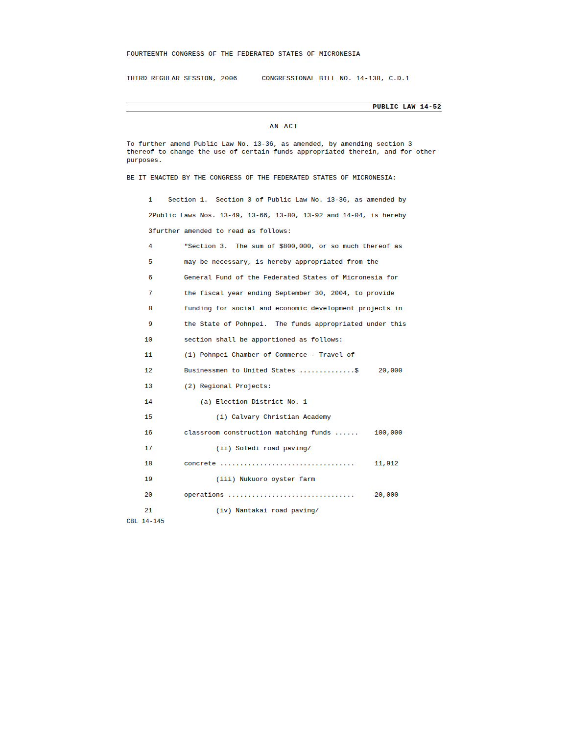FOURTEENTH CONGRESS OF THE FEDERATED STATES OF MICRONESIA
THIRD REGULAR SESSION, 2006 CONGRESSIONAL BILL NO. 14-138, C.D.1
PUBLIC LAW 14-52
AN ACT
To further amend Public Law No. 13-36, as amended, by amending section 3 thereof to change the use of certain funds appropriated therein, and for other purposes.
BE IT ENACTED BY THE CONGRESS OF THE FEDERATED STATES OF MICRONESIA:
| 1 | Section 1. Section 3 of Public Law No. 13-36, as amended by |
| 2 | Public Laws Nos. 13-49, 13-66, 13-80, 13-92 and 14-04, is hereby |
| 3 | further amended to read as follows: |
| 4 | "Section 3. The sum of $800,000, or so much thereof as |
| 5 | may be necessary, is hereby appropriated from the |
| 6 | General Fund of the Federated States of Micronesia for |
| 7 | the fiscal year ending September 30, 2004, to provide |
| 8 | funding for social and economic development projects in |
| 9 | the State of Pohnpei. The funds appropriated under this |
| 10 | section shall be apportioned as follows: |
| 11 | (1) Pohnpei Chamber of Commerce - Travel of |
| 12 | Businessmen to United States ..............$ 20,000 |
| 13 | (2) Regional Projects: |
| 14 | (a) Election District No. 1 |
| 15 | (i) Calvary Christian Academy |
| 16 | classroom construction matching funds ...... 100,000 |
| 17 | (ii) Soledi road paving/ |
| 18 | concrete .................................. 11,912 |
| 19 | (iii) Nukuoro oyster farm |
| 20 | operations ................................ 20,000 |
| 21 | (iv) Nantakai road paving/ |
CBL 14-145